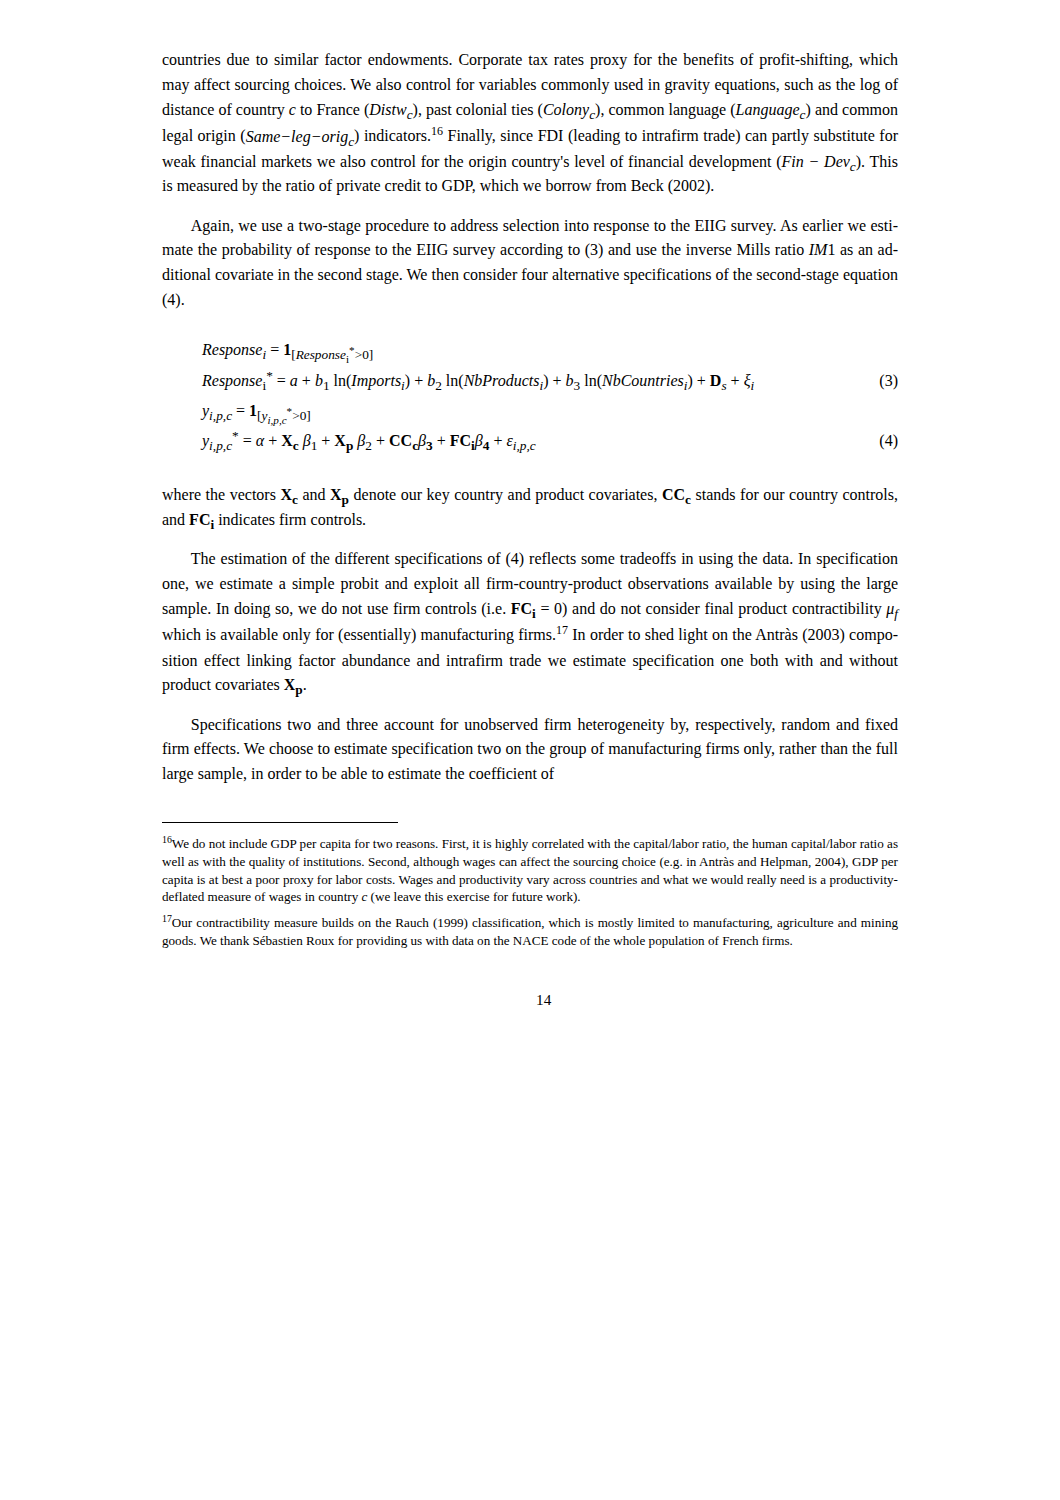countries due to similar factor endowments. Corporate tax rates proxy for the benefits of profit-shifting, which may affect sourcing choices. We also control for variables commonly used in gravity equations, such as the log of distance of country c to France (Distwc), past colonial ties (Colonyc), common language (Languagec) and common legal origin (Same−leg−origc) indicators.16 Finally, since FDI (leading to intrafirm trade) can partly substitute for weak financial markets we also control for the origin country's level of financial development (Fin − Devc). This is measured by the ratio of private credit to GDP, which we borrow from Beck (2002).
Again, we use a two-stage procedure to address selection into response to the EIIG survey. As earlier we estimate the probability of response to the EIIG survey according to (3) and use the inverse Mills ratio IM1 as an additional covariate in the second stage. We then consider four alternative specifications of the second-stage equation (4).
Responsei = 1[Responsei*>0]
Responsei* = a + b1 ln(Importsi) + b2 ln(NbProductsi) + b3 ln(NbCountriesi) + Ds + ξi (3)
yi,p,c = 1[yi,p,c*>0]
yi,p,c* = α + Xc β1 + Xp β2 + CCc β3 + FCi β4 + εi,p,c (4)
where the vectors Xc and Xp denote our key country and product covariates, CCc stands for our country controls, and FCi indicates firm controls.
The estimation of the different specifications of (4) reflects some tradeoffs in using the data. In specification one, we estimate a simple probit and exploit all firm-country-product observations available by using the large sample. In doing so, we do not use firm controls (i.e. FCi = 0) and do not consider final product contractibility μf which is available only for (essentially) manufacturing firms.17 In order to shed light on the Antràs (2003) composition effect linking factor abundance and intrafirm trade we estimate specification one both with and without product covariates Xp.
Specifications two and three account for unobserved firm heterogeneity by, respectively, random and fixed firm effects. We choose to estimate specification two on the group of manufacturing firms only, rather than the full large sample, in order to be able to estimate the coefficient of
16 We do not include GDP per capita for two reasons. First, it is highly correlated with the capital/labor ratio, the human capital/labor ratio as well as with the quality of institutions. Second, although wages can affect the sourcing choice (e.g. in Antràs and Helpman, 2004), GDP per capita is at best a poor proxy for labor costs. Wages and productivity vary across countries and what we would really need is a productivity-deflated measure of wages in country c (we leave this exercise for future work).
17 Our contractibility measure builds on the Rauch (1999) classification, which is mostly limited to manufacturing, agriculture and mining goods. We thank Sébastien Roux for providing us with data on the NACE code of the whole population of French firms.
14